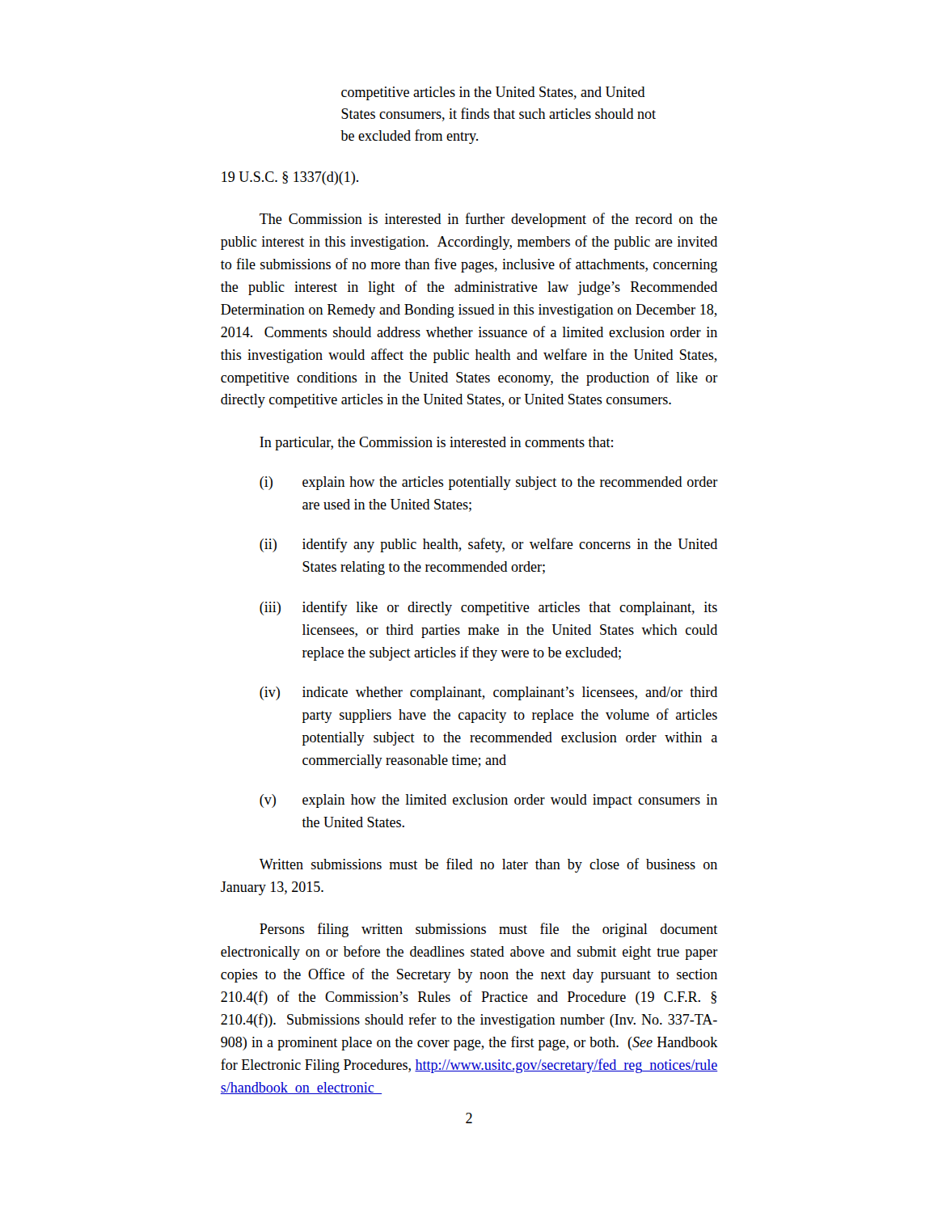competitive articles in the United States, and United States consumers, it finds that such articles should not be excluded from entry.
19 U.S.C. § 1337(d)(1).
The Commission is interested in further development of the record on the public interest in this investigation. Accordingly, members of the public are invited to file submissions of no more than five pages, inclusive of attachments, concerning the public interest in light of the administrative law judge’s Recommended Determination on Remedy and Bonding issued in this investigation on December 18, 2014. Comments should address whether issuance of a limited exclusion order in this investigation would affect the public health and welfare in the United States, competitive conditions in the United States economy, the production of like or directly competitive articles in the United States, or United States consumers.
In particular, the Commission is interested in comments that:
(i) explain how the articles potentially subject to the recommended order are used in the United States;
(ii) identify any public health, safety, or welfare concerns in the United States relating to the recommended order;
(iii) identify like or directly competitive articles that complainant, its licensees, or third parties make in the United States which could replace the subject articles if they were to be excluded;
(iv) indicate whether complainant, complainant’s licensees, and/or third party suppliers have the capacity to replace the volume of articles potentially subject to the recommended exclusion order within a commercially reasonable time; and
(v) explain how the limited exclusion order would impact consumers in the United States.
Written submissions must be filed no later than by close of business on January 13, 2015.
Persons filing written submissions must file the original document electronically on or before the deadlines stated above and submit eight true paper copies to the Office of the Secretary by noon the next day pursuant to section 210.4(f) of the Commission’s Rules of Practice and Procedure (19 C.F.R. § 210.4(f)). Submissions should refer to the investigation number (Inv. No. 337-TA-908) in a prominent place on the cover page, the first page, or both. (See Handbook for Electronic Filing Procedures, http://www.usitc.gov/secretary/fed_reg_notices/rules/handbook_on_electronic_
2